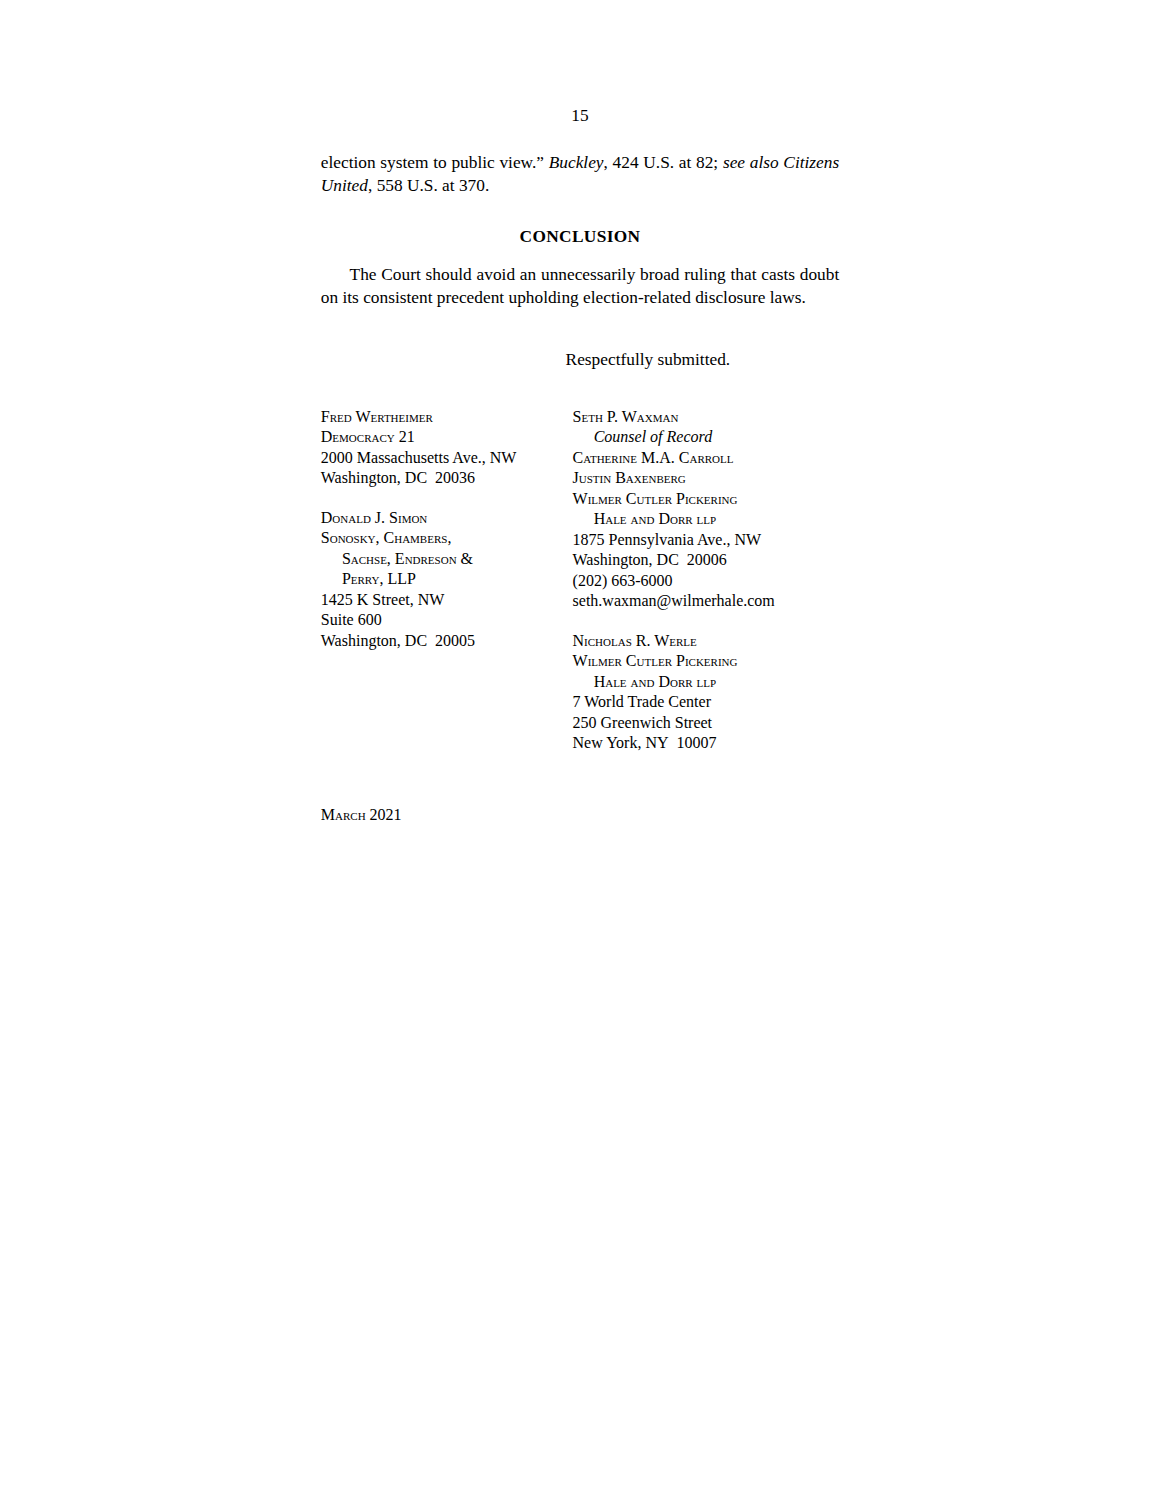15
election system to public view.” Buckley, 424 U.S. at 82; see also Citizens United, 558 U.S. at 370.
CONCLUSION
The Court should avoid an unnecessarily broad ruling that casts doubt on its consistent precedent upholding election-related disclosure laws.
Respectfully submitted.
Fred Wertheimer
Democracy 21
2000 Massachusetts Ave., NW
Washington, DC 20036
Donald J. Simon
Sonosky, Chambers,
Sachse, Endreson &
Perry, LLP
1425 K Street, NW
Suite 600
Washington, DC 20005
Seth P. Waxman
Counsel of Record
Catherine M.A. Carroll
Justin Baxenberg
Wilmer Cutler Pickering
Hale and Dorr llp
1875 Pennsylvania Ave., NW
Washington, DC 20006
(202) 663-6000
seth.waxman@wilmerhale.com
Nicholas R. Werle
Wilmer Cutler Pickering
Hale and Dorr llp
7 World Trade Center
250 Greenwich Street
New York, NY 10007
March 2021